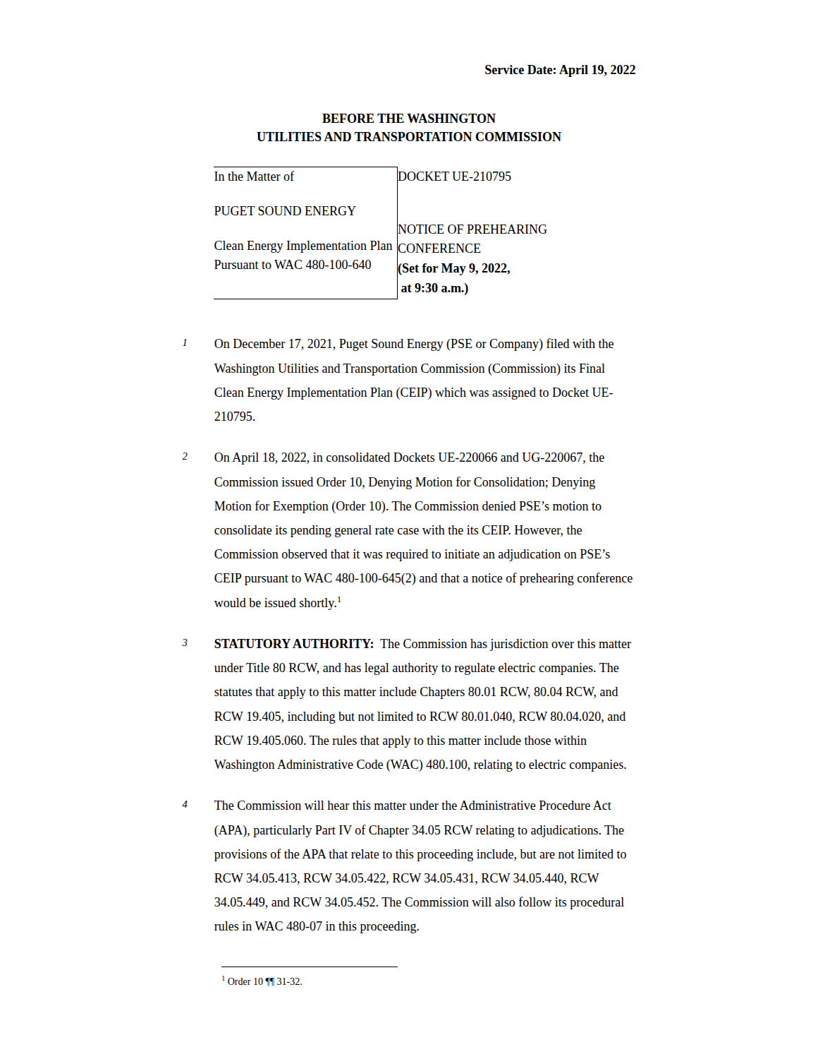Service Date: April 19, 2022
BEFORE THE WASHINGTON
UTILITIES AND TRANSPORTATION COMMISSION
| In the Matter of PUGET SOUND ENERGY Clean Energy Implementation Plan Pursuant to WAC 480-100-640 | DOCKET UE-210795 NOTICE OF PREHEARING CONFERENCE (Set for May 9, 2022, at 9:30 a.m.) |
1
On December 17, 2021, Puget Sound Energy (PSE or Company) filed with the Washington Utilities and Transportation Commission (Commission) its Final Clean Energy Implementation Plan (CEIP) which was assigned to Docket UE-210795.
2
On April 18, 2022, in consolidated Dockets UE-220066 and UG-220067, the Commission issued Order 10, Denying Motion for Consolidation; Denying Motion for Exemption (Order 10). The Commission denied PSE’s motion to consolidate its pending general rate case with the its CEIP. However, the Commission observed that it was required to initiate an adjudication on PSE’s CEIP pursuant to WAC 480-100-645(2) and that a notice of prehearing conference would be issued shortly.1
3
STATUTORY AUTHORITY: The Commission has jurisdiction over this matter under Title 80 RCW, and has legal authority to regulate electric companies. The statutes that apply to this matter include Chapters 80.01 RCW, 80.04 RCW, and RCW 19.405, including but not limited to RCW 80.01.040, RCW 80.04.020, and RCW 19.405.060. The rules that apply to this matter include those within Washington Administrative Code (WAC) 480.100, relating to electric companies.
4
The Commission will hear this matter under the Administrative Procedure Act (APA), particularly Part IV of Chapter 34.05 RCW relating to adjudications. The provisions of the APA that relate to this proceeding include, but are not limited to RCW 34.05.413, RCW 34.05.422, RCW 34.05.431, RCW 34.05.440, RCW 34.05.449, and RCW 34.05.452. The Commission will also follow its procedural rules in WAC 480-07 in this proceeding.
1 Order 10 ¶¶ 31-32.